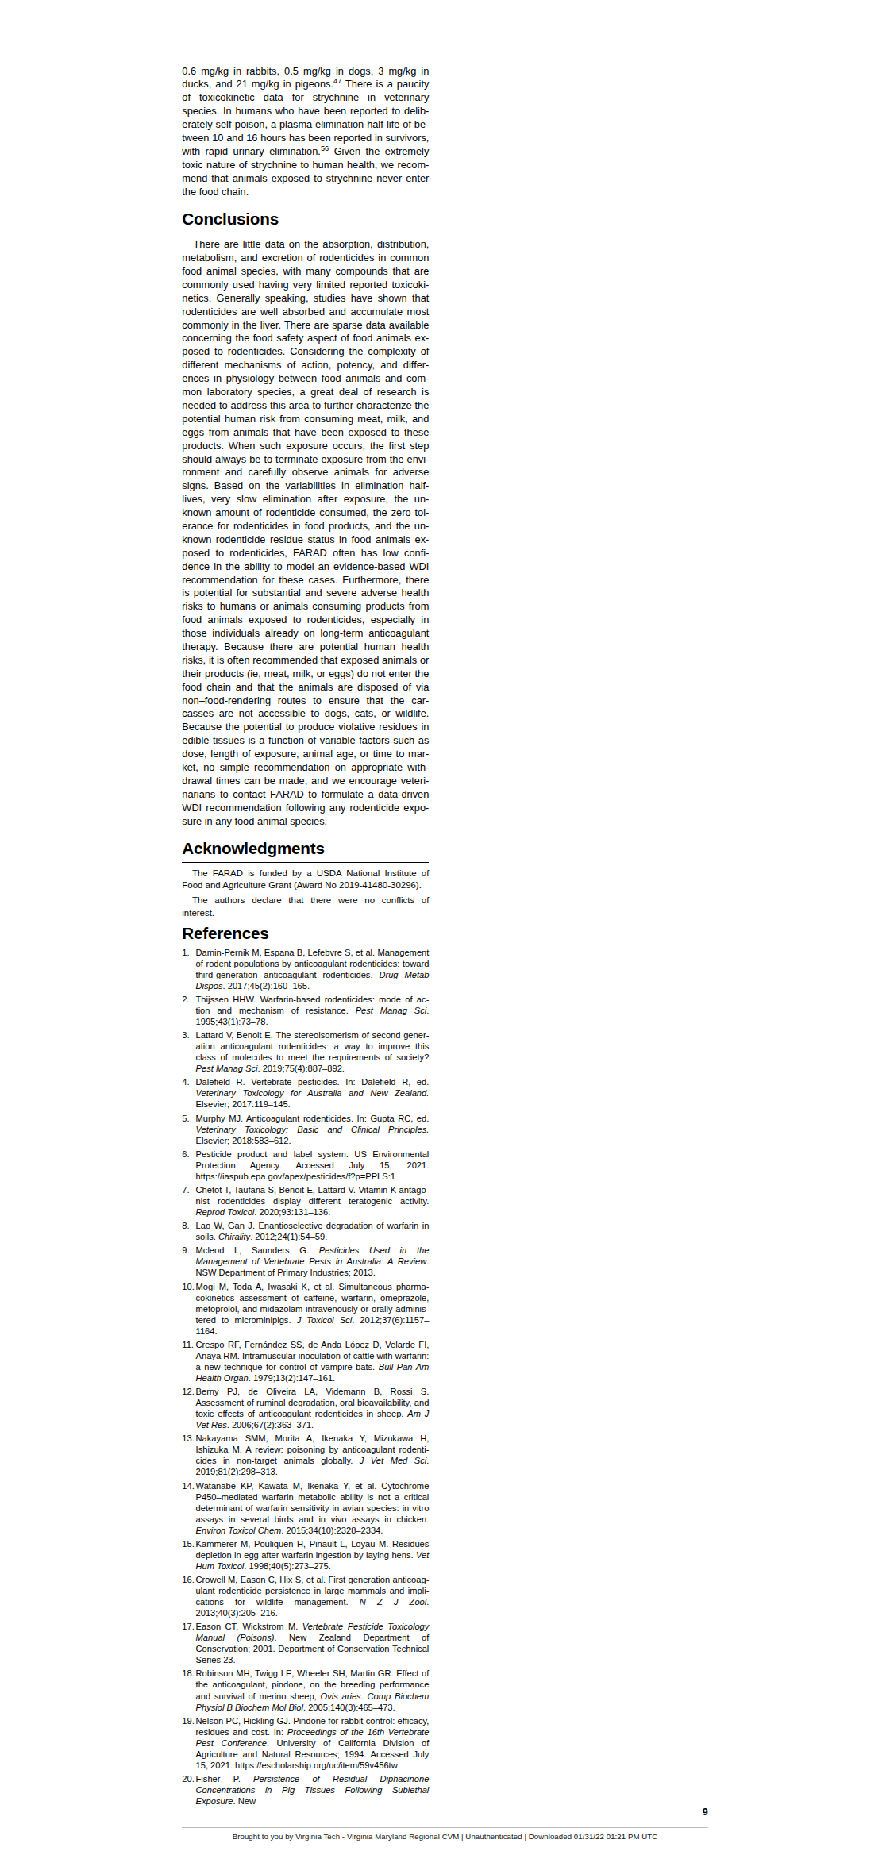0.6 mg/kg in rabbits, 0.5 mg/kg in dogs, 3 mg/kg in ducks, and 21 mg/kg in pigeons.47 There is a paucity of toxicokinetic data for strychnine in veterinary species. In humans who have been reported to deliberately self-poison, a plasma elimination half-life of between 10 and 16 hours has been reported in survivors, with rapid urinary elimination.56 Given the extremely toxic nature of strychnine to human health, we recommend that animals exposed to strychnine never enter the food chain.
Conclusions
There are little data on the absorption, distribution, metabolism, and excretion of rodenticides in common food animal species, with many compounds that are commonly used having very limited reported toxicokinetics. Generally speaking, studies have shown that rodenticides are well absorbed and accumulate most commonly in the liver. There are sparse data available concerning the food safety aspect of food animals exposed to rodenticides. Considering the complexity of different mechanisms of action, potency, and differences in physiology between food animals and common laboratory species, a great deal of research is needed to address this area to further characterize the potential human risk from consuming meat, milk, and eggs from animals that have been exposed to these products. When such exposure occurs, the first step should always be to terminate exposure from the environment and carefully observe animals for adverse signs. Based on the variabilities in elimination half-lives, very slow elimination after exposure, the unknown amount of rodenticide consumed, the zero tolerance for rodenticides in food products, and the unknown rodenticide residue status in food animals exposed to rodenticides, FARAD often has low confidence in the ability to model an evidence-based WDI recommendation for these cases. Furthermore, there is potential for substantial and severe adverse health risks to humans or animals consuming products from food animals exposed to rodenticides, especially in those individuals already on long-term anticoagulant therapy. Because there are potential human health risks, it is often recommended that exposed animals or their products (ie, meat, milk, or eggs) do not enter the food chain and that the animals are disposed of via non–food-rendering routes to ensure that the carcasses are not accessible to dogs, cats, or wildlife. Because the potential to produce violative residues in edible tissues is a function of variable factors such as dose, length of exposure, animal age, or time to market, no simple recommendation on appropriate withdrawal times can be made, and we encourage veterinarians to contact FARAD to formulate a data-driven WDI recommendation following any rodenticide exposure in any food animal species.
Acknowledgments
The FARAD is funded by a USDA National Institute of Food and Agriculture Grant (Award No 2019-41480-30296).
The authors declare that there were no conflicts of interest.
References
Damin-Pernik M, Espana B, Lefebvre S, et al. Management of rodent populations by anticoagulant rodenticides: toward third-generation anticoagulant rodenticides. Drug Metab Dispos. 2017;45(2):160–165.
Thijssen HHW. Warfarin-based rodenticides: mode of action and mechanism of resistance. Pest Manag Sci. 1995;43(1):73–78.
Lattard V, Benoit E. The stereoisomerism of second generation anticoagulant rodenticides: a way to improve this class of molecules to meet the requirements of society? Pest Manag Sci. 2019;75(4):887–892.
Dalefield R. Vertebrate pesticides. In: Dalefield R, ed. Veterinary Toxicology for Australia and New Zealand. Elsevier; 2017:119–145.
Murphy MJ. Anticoagulant rodenticides. In: Gupta RC, ed. Veterinary Toxicology: Basic and Clinical Principles. Elsevier; 2018:583–612.
Pesticide product and label system. US Environmental Protection Agency. Accessed July 15, 2021. https://iaspub.epa.gov/apex/pesticides/f?p=PPLS:1
Chetot T, Taufana S, Benoit E, Lattard V. Vitamin K antagonist rodenticides display different teratogenic activity. Reprod Toxicol. 2020;93:131–136.
Lao W, Gan J. Enantioselective degradation of warfarin in soils. Chirality. 2012;24(1):54–59.
Mcleod L, Saunders G. Pesticides Used in the Management of Vertebrate Pests in Australia: A Review. NSW Department of Primary Industries; 2013.
Mogi M, Toda A, Iwasaki K, et al. Simultaneous pharmacokinetics assessment of caffeine, warfarin, omeprazole, metoprolol, and midazolam intravenously or orally administered to microminipigs. J Toxicol Sci. 2012;37(6):1157–1164.
Crespo RF, Fernández SS, de Anda López D, Velarde FI, Anaya RM. Intramuscular inoculation of cattle with warfarin: a new technique for control of vampire bats. Bull Pan Am Health Organ. 1979;13(2):147–161.
Berny PJ, de Oliveira LA, Videmann B, Rossi S. Assessment of ruminal degradation, oral bioavailability, and toxic effects of anticoagulant rodenticides in sheep. Am J Vet Res. 2006;67(2):363–371.
Nakayama SMM, Morita A, Ikenaka Y, Mizukawa H, Ishizuka M. A review: poisoning by anticoagulant rodenticides in non-target animals globally. J Vet Med Sci. 2019;81(2):298–313.
Watanabe KP, Kawata M, Ikenaka Y, et al. Cytochrome P450–mediated warfarin metabolic ability is not a critical determinant of warfarin sensitivity in avian species: in vitro assays in several birds and in vivo assays in chicken. Environ Toxicol Chem. 2015;34(10):2328–2334.
Kammerer M, Pouliquen H, Pinault L, Loyau M. Residues depletion in egg after warfarin ingestion by laying hens. Vet Hum Toxicol. 1998;40(5):273–275.
Crowell M, Eason C, Hix S, et al. First generation anticoagulant rodenticide persistence in large mammals and implications for wildlife management. N Z J Zool. 2013;40(3):205–216.
Eason CT, Wickstrom M. Vertebrate Pesticide Toxicology Manual (Poisons). New Zealand Department of Conservation; 2001. Department of Conservation Technical Series 23.
Robinson MH, Twigg LE, Wheeler SH, Martin GR. Effect of the anticoagulant, pindone, on the breeding performance and survival of merino sheep, Ovis aries. Comp Biochem Physiol B Biochem Mol Biol. 2005;140(3):465–473.
Nelson PC, Hickling GJ. Pindone for rabbit control: efficacy, residues and cost. In: Proceedings of the 16th Vertebrate Pest Conference. University of California Division of Agriculture and Natural Resources; 1994. Accessed July 15, 2021. https://escholarship.org/uc/item/59v456tw
Fisher P. Persistence of Residual Diphacinone Concentrations in Pig Tissues Following Sublethal Exposure. New
9
Brought to you by Virginia Tech - Virginia Maryland Regional CVM | Unauthenticated | Downloaded 01/31/22 01:21 PM UTC